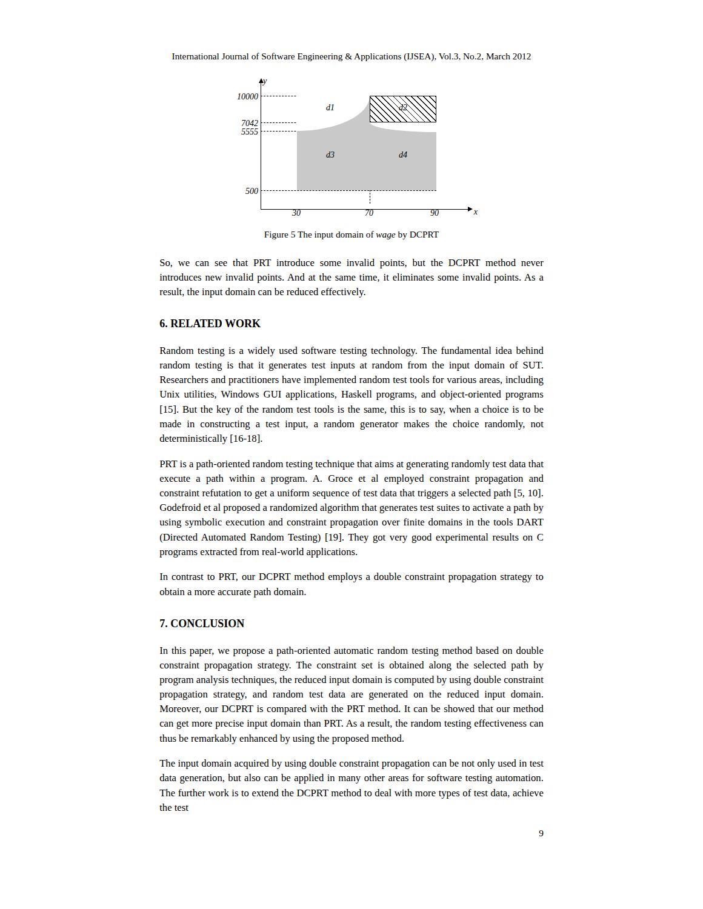International Journal of Software Engineering & Applications (IJSEA), Vol.3, No.2, March 2012
y
x
10000
7042
5555
500
30
70
90
d1
d2
d3
d4
Figure 5 The input domain of wage by DCPRT
So, we can see that PRT introduce some invalid points, but the DCPRT method never introduces new invalid points. And at the same time, it eliminates some invalid points. As a result, the input domain can be reduced effectively.
6. Related Work
Random testing is a widely used software testing technology. The fundamental idea behind random testing is that it generates test inputs at random from the input domain of SUT. Researchers and practitioners have implemented random test tools for various areas, including Unix utilities, Windows GUI applications, Haskell programs, and object-oriented programs [15]. But the key of the random test tools is the same, this is to say, when a choice is to be made in constructing a test input, a random generator makes the choice randomly, not deterministically [16-18].
PRT is a path-oriented random testing technique that aims at generating randomly test data that execute a path within a program. A. Groce et al employed constraint propagation and constraint refutation to get a uniform sequence of test data that triggers a selected path [5, 10]. Godefroid et al proposed a randomized algorithm that generates test suites to activate a path by using symbolic execution and constraint propagation over finite domains in the tools DART (Directed Automated Random Testing) [19]. They got very good experimental results on C programs extracted from real-world applications.
In contrast to PRT, our DCPRT method employs a double constraint propagation strategy to obtain a more accurate path domain.
7. Conclusion
In this paper, we propose a path-oriented automatic random testing method based on double constraint propagation strategy. The constraint set is obtained along the selected path by program analysis techniques, the reduced input domain is computed by using double constraint propagation strategy, and random test data are generated on the reduced input domain. Moreover, our DCPRT is compared with the PRT method. It can be showed that our method can get more precise input domain than PRT. As a result, the random testing effectiveness can thus be remarkably enhanced by using the proposed method.
The input domain acquired by using double constraint propagation can be not only used in test data generation, but also can be applied in many other areas for software testing automation. The further work is to extend the DCPRT method to deal with more types of test data, achieve the test
9